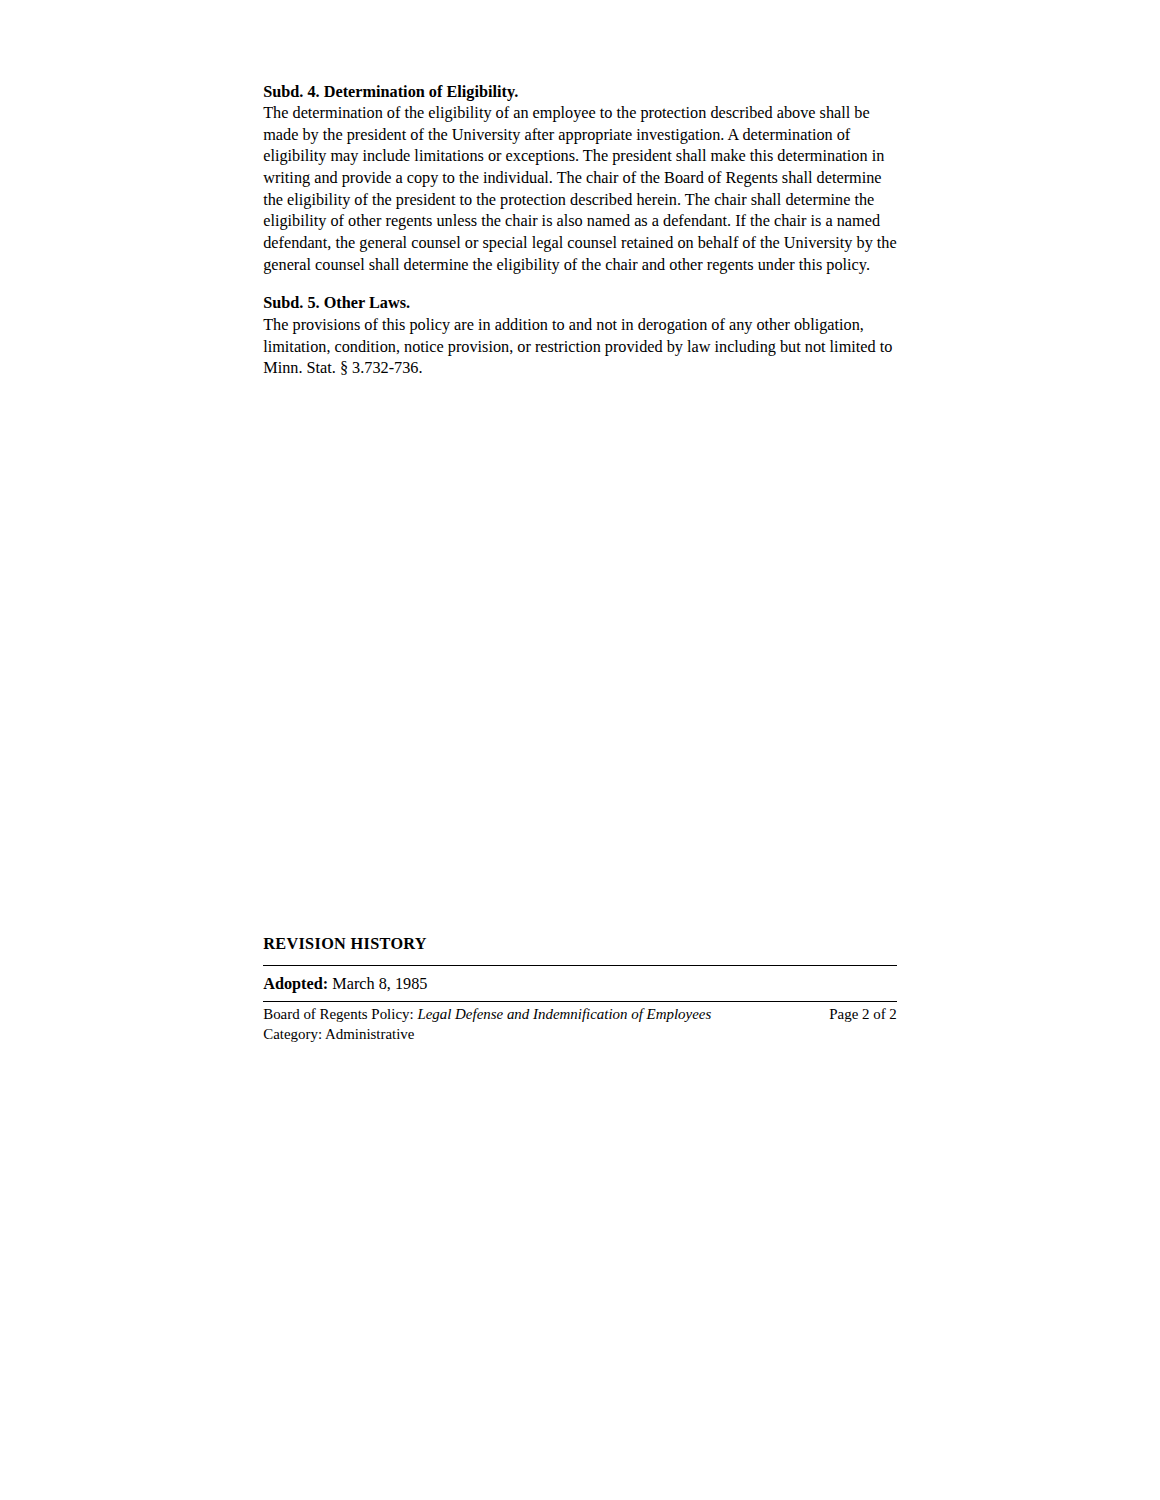Subd. 4. Determination of Eligibility.
The determination of the eligibility of an employee to the protection described above shall be made by the president of the University after appropriate investigation. A determination of eligibility may include limitations or exceptions. The president shall make this determination in writing and provide a copy to the individual. The chair of the Board of Regents shall determine the eligibility of the president to the protection described herein. The chair shall determine the eligibility of other regents unless the chair is also named as a defendant. If the chair is a named defendant, the general counsel or special legal counsel retained on behalf of the University by the general counsel shall determine the eligibility of the chair and other regents under this policy.
Subd. 5. Other Laws.
The provisions of this policy are in addition to and not in derogation of any other obligation, limitation, condition, notice provision, or restriction provided by law including but not limited to Minn. Stat. § 3.732-736.
REVISION HISTORY
Adopted: March 8, 1985
Board of Regents Policy: Legal Defense and Indemnification of Employees
Category: Administrative
Page 2 of 2